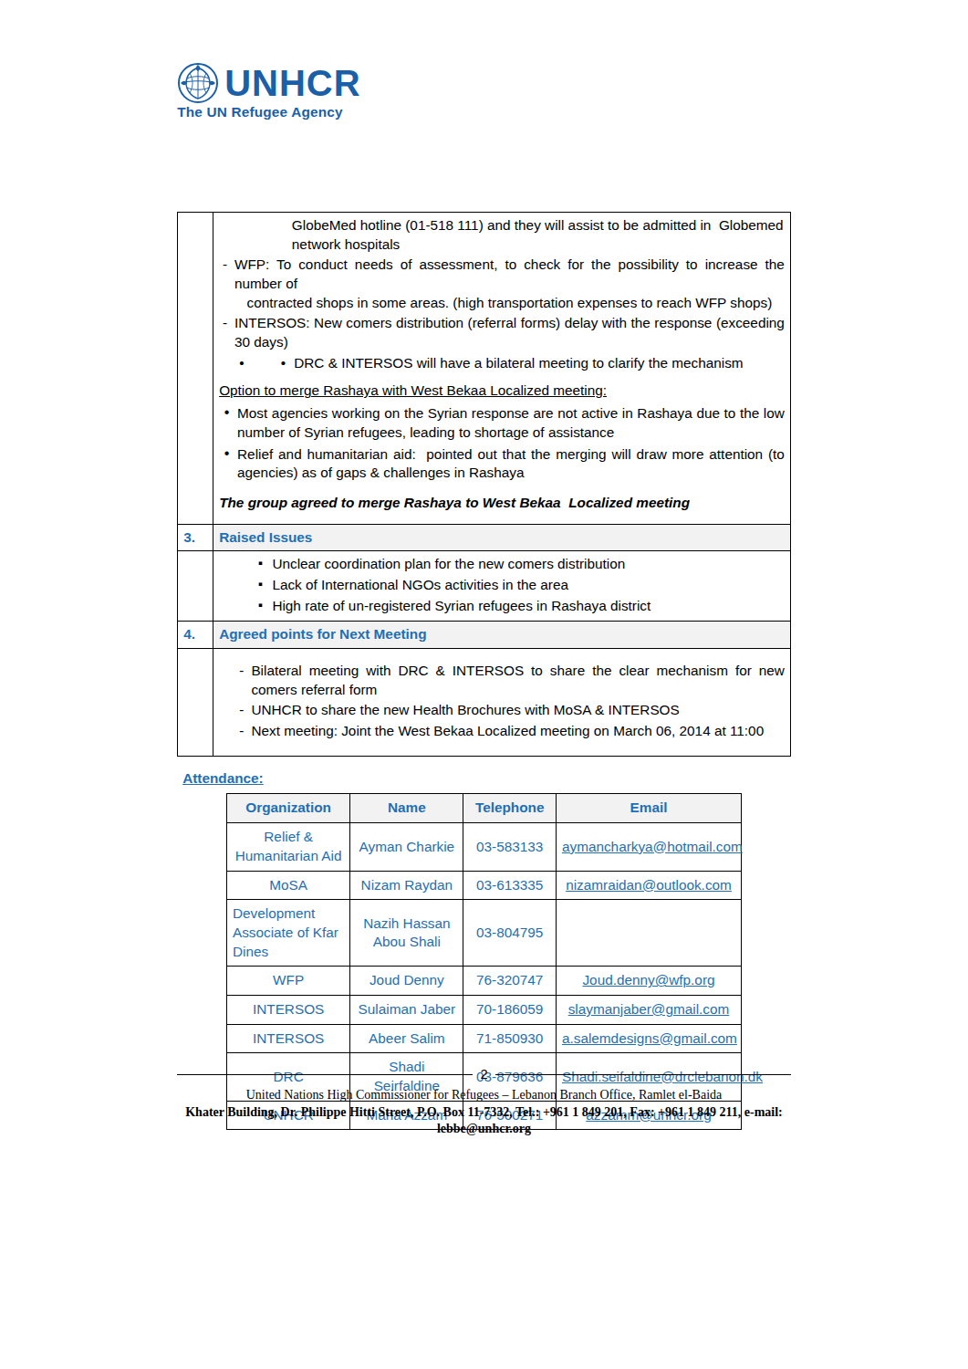UNHCR
The UN Refugee Agency
| | GlobeMed hotline (01-518 111) and they will assist to be admitted in Globemed network hospitals WFP: To conduct needs of assessment, to check for the possibility to increase the number of contracted shops in some areas. (high transportation expenses to reach WFP shops) INTERSOS: New comers distribution (referral forms) delay with the response (exceeding 30 days) • DRC & INTERSOS will have a bilateral meeting to clarify the mechanism Option to merge Rashaya with West Bekaa Localized meeting: Most agencies working on the Syrian response are not active in Rashaya due to the low number of Syrian refugees, leading to shortage of assistance Relief and humanitarian aid: pointed out that the merging will draw more attention (to agencies) as of gaps & challenges in Rashaya The group agreed to merge Rashaya to West Bekaa Localized meeting |
| 3. | Raised Issues |
| | Unclear coordination plan for the new comers distribution Lack of International NGOs activities in the area High rate of un-registered Syrian refugees in Rashaya district |
| 4. | Agreed points for Next Meeting |
| | Bilateral meeting with DRC & INTERSOS to share the clear mechanism for new comers referral form UNHCR to share the new Health Brochures with MoSA & INTERSOS Next meeting: Joint the West Bekaa Localized meeting on March 06, 2014 at 11:00 |
Attendance:
| Organization | Name | Telephone | Email |
| --- | --- | --- | --- |
| Relief & Humanitarian Aid | Ayman Charkie | 03-583133 | aymancharkya@hotmail.com |
| MoSA | Nizam Raydan | 03-613335 | nizamraidan@outlook.com |
| Development Associate of Kfar Dines | Nazih Hassan Abou Shali | 03-804795 | |
| WFP | Joud Denny | 76-320747 | Joud.denny@wfp.org |
| INTERSOS | Sulaiman Jaber | 70-186059 | slaymanjaber@gmail.com |
| INTERSOS | Abeer Salim | 71-850930 | a.salemdesigns@gmail.com |
| DRC | Shadi Seirfaldine | 03-879636 | Shadi.seifaldine@drclebanon.dk |
| UNHCR | Maha Azzam | 76-500271 | azzamm@unhcr.org |
2
United Nations High Commissioner for Refugees – Lebanon Branch Office, Ramlet el-Baida
Khater Building, Dr. Philippe Hitti Street, P.O. Box 11-7332, Tel.: +961 1 849 201, Fax: +961 1 849 211, e-mail: lebbe@unhcr.org